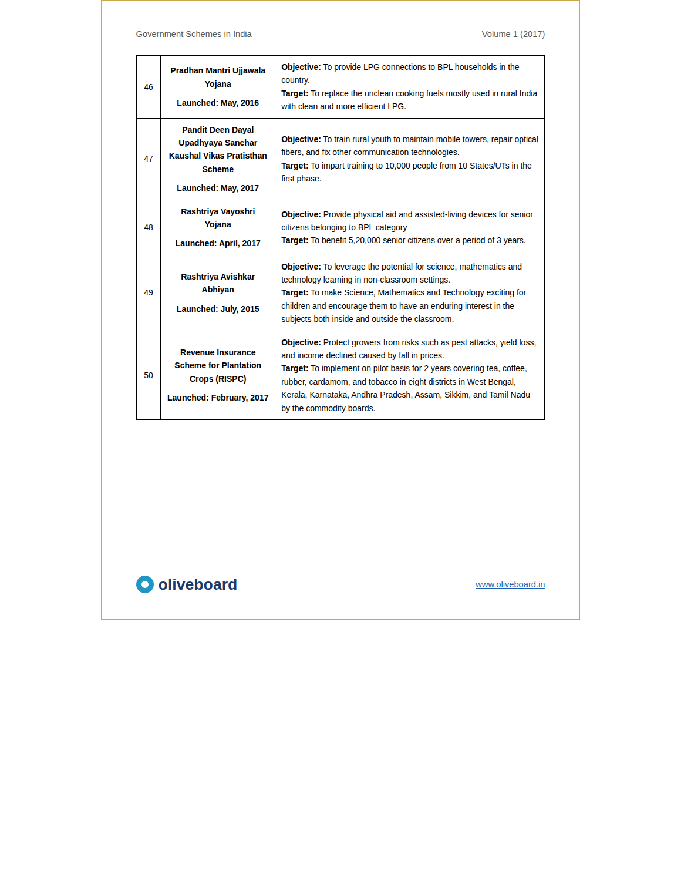Government Schemes in India Volume 1 (2017)
| 46 | Pradhan Mantri Ujjawala Yojana Launched: May, 2016 | Objective: To provide LPG connections to BPL households in the country. Target: To replace the unclean cooking fuels mostly used in rural India with clean and more efficient LPG. |
| 47 | Pandit Deen Dayal Upadhyaya Sanchar Kaushal Vikas Pratisthan Scheme Launched: May, 2017 | Objective: To train rural youth to maintain mobile towers, repair optical fibers, and fix other communication technologies. Target: To impart training to 10,000 people from 10 States/UTs in the first phase. |
| 48 | Rashtriya Vayoshri Yojana Launched: April, 2017 | Objective: Provide physical aid and assisted-living devices for senior citizens belonging to BPL category Target: To benefit 5,20,000 senior citizens over a period of 3 years. |
| 49 | Rashtriya Avishkar Abhiyan Launched: July, 2015 | Objective: To leverage the potential for science, mathematics and technology learning in non-classroom settings. Target: To make Science, Mathematics and Technology exciting for children and encourage them to have an enduring interest in the subjects both inside and outside the classroom. |
| 50 | Revenue Insurance Scheme for Plantation Crops (RISPC) Launched: February, 2017 | Objective: Protect growers from risks such as pest attacks, yield loss, and income declined caused by fall in prices. Target: To implement on pilot basis for 2 years covering tea, coffee, rubber, cardamom, and tobacco in eight districts in West Bengal, Kerala, Karnataka, Andhra Pradesh, Assam, Sikkim, and Tamil Nadu by the commodity boards. |
oliveboard
www.oliveboard.in